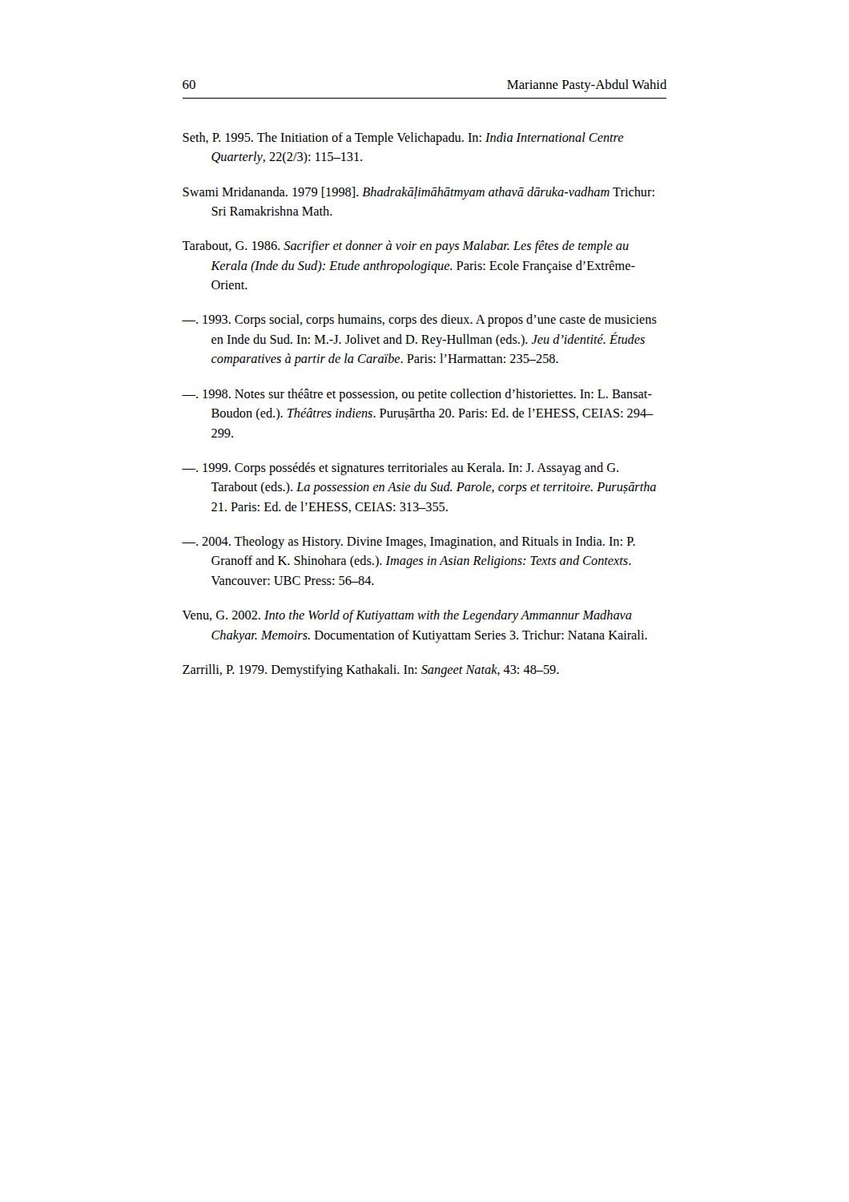60 Marianne Pasty-Abdul Wahid
Seth, P. 1995. The Initiation of a Temple Velichapadu. In: India International Centre Quarterly, 22(2/3): 115–131.
Swami Mridananda. 1979 [1998]. Bhadrakāḷimāhātmyam athavā dāruka-vadham Trichur: Sri Ramakrishna Math.
Tarabout, G. 1986. Sacrifier et donner à voir en pays Malabar. Les fêtes de temple au Kerala (Inde du Sud): Etude anthropologique. Paris: Ecole Française d’Extrême-Orient.
—. 1993. Corps social, corps humains, corps des dieux. A propos d’une caste de musiciens en Inde du Sud. In: M.-J. Jolivet and D. Rey-Hullman (eds.). Jeu d’identité. Études comparatives à partir de la Caraïbe. Paris: l’Harmattan: 235–258.
—. 1998. Notes sur théâtre et possession, ou petite collection d’historiettes. In: L. Bansat-Boudon (ed.). Théâtres indiens. Puruṣārtha 20. Paris: Ed. de l’EHESS, CEIAS: 294–299.
—. 1999. Corps possédés et signatures territoriales au Kerala. In: J. Assayag and G. Tarabout (eds.). La possession en Asie du Sud. Parole, corps et territoire. Puruṣārtha 21. Paris: Ed. de l’EHESS, CEIAS: 313–355.
—. 2004. Theology as History. Divine Images, Imagination, and Rituals in India. In: P. Granoff and K. Shinohara (eds.). Images in Asian Religions: Texts and Contexts. Vancouver: UBC Press: 56–84.
Venu, G. 2002. Into the World of Kutiyattam with the Legendary Ammannur Madhava Chakyar. Memoirs. Documentation of Kutiyattam Series 3. Trichur: Natana Kairali.
Zarrilli, P. 1979. Demystifying Kathakali. In: Sangeet Natak, 43: 48–59.